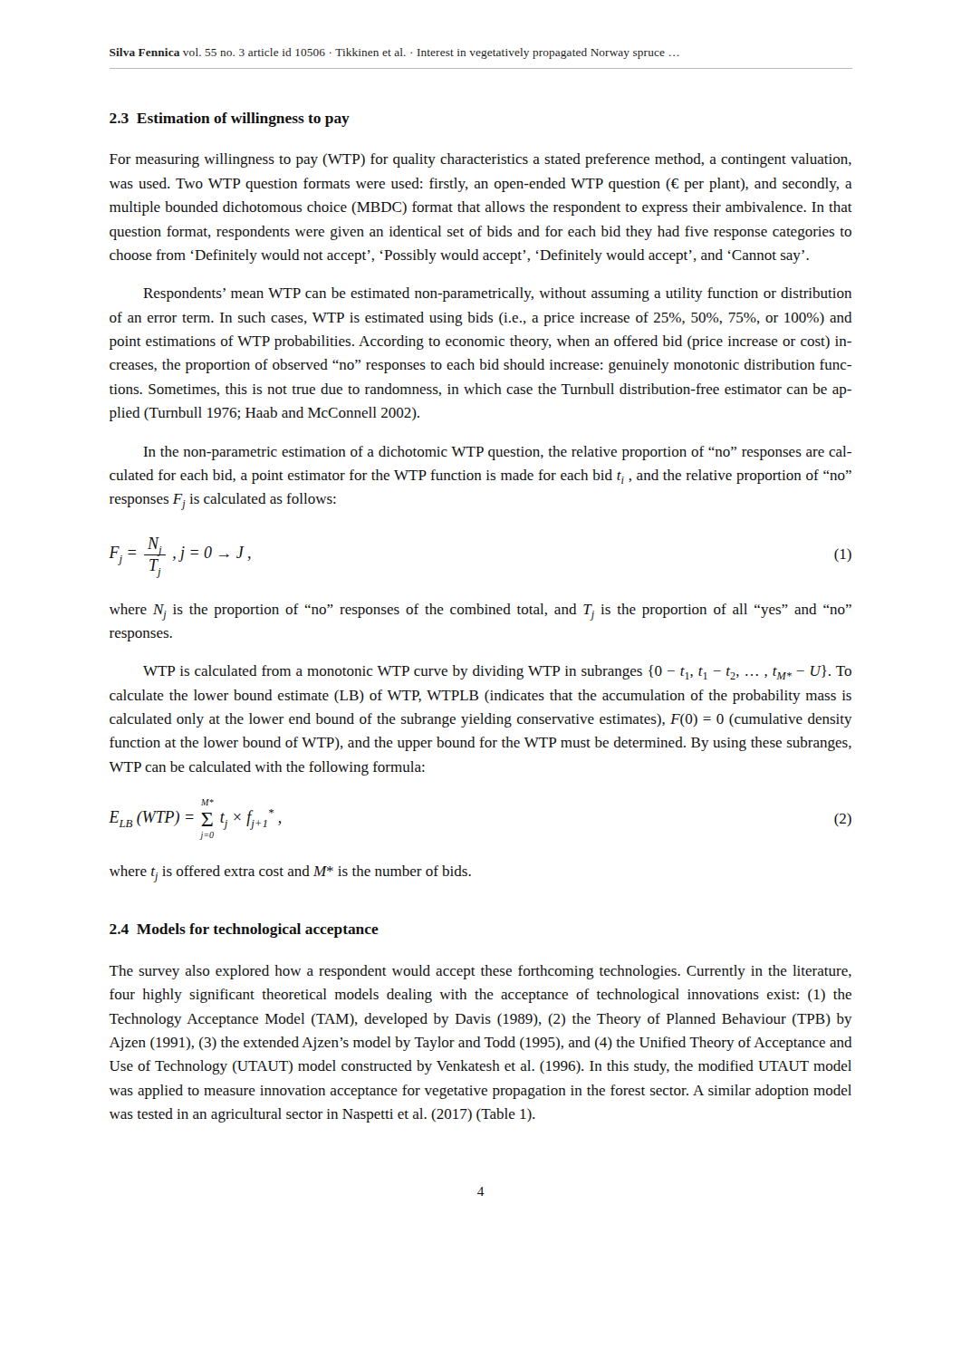Silva Fennica vol. 55 no. 3 article id 10506 · Tikkinen et al. · Interest in vegetatively propagated Norway spruce …
2.3 Estimation of willingness to pay
For measuring willingness to pay (WTP) for quality characteristics a stated preference method, a contingent valuation, was used. Two WTP question formats were used: firstly, an open-ended WTP question (€ per plant), and secondly, a multiple bounded dichotomous choice (MBDC) format that allows the respondent to express their ambivalence. In that question format, respondents were given an identical set of bids and for each bid they had five response categories to choose from ‘Definitely would not accept’, ‘Possibly would accept’, ‘Definitely would accept’, and ‘Cannot say’.
Respondents’ mean WTP can be estimated non-parametrically, without assuming a utility function or distribution of an error term. In such cases, WTP is estimated using bids (i.e., a price increase of 25%, 50%, 75%, or 100%) and point estimations of WTP probabilities. According to economic theory, when an offered bid (price increase or cost) increases, the proportion of observed “no” responses to each bid should increase: genuinely monotonic distribution functions. Sometimes, this is not true due to randomness, in which case the Turnbull distribution-free estimator can be applied (Turnbull 1976; Haab and McConnell 2002).
In the non-parametric estimation of a dichotomic WTP question, the relative proportion of “no” responses are calculated for each bid, a point estimator for the WTP function is made for each bid ti , and the relative proportion of “no” responses Fj is calculated as follows:
Fj = Nj Tj , j = 0 → J , (1)
where Nj is the proportion of “no” responses of the combined total, and Tj is the proportion of all “yes” and “no” responses.
WTP is calculated from a monotonic WTP curve by dividing WTP in subranges {0 − t1, t1 − t2, … , tM* − U}. To calculate the lower bound estimate (LB) of WTP, WTPLB (indicates that the accumulation of the probability mass is calculated only at the lower end bound of the subrange yielding conservative estimates), F(0) = 0 (cumulative density function at the lower bound of WTP), and the upper bound for the WTP must be determined. By using these subranges, WTP can be calculated with the following formula:
ELB (WTP) = ΣM*j=0 tj × fj+1* , (2)
where tj is offered extra cost and M* is the number of bids.
2.4 Models for technological acceptance
The survey also explored how a respondent would accept these forthcoming technologies. Currently in the literature, four highly significant theoretical models dealing with the acceptance of technological innovations exist: (1) the Technology Acceptance Model (TAM), developed by Davis (1989), (2) the Theory of Planned Behaviour (TPB) by Ajzen (1991), (3) the extended Ajzen’s model by Taylor and Todd (1995), and (4) the Unified Theory of Acceptance and Use of Technology (UTAUT) model constructed by Venkatesh et al. (1996). In this study, the modified UTAUT model was applied to measure innovation acceptance for vegetative propagation in the forest sector. A similar adoption model was tested in an agricultural sector in Naspetti et al. (2017) (Table 1).
4